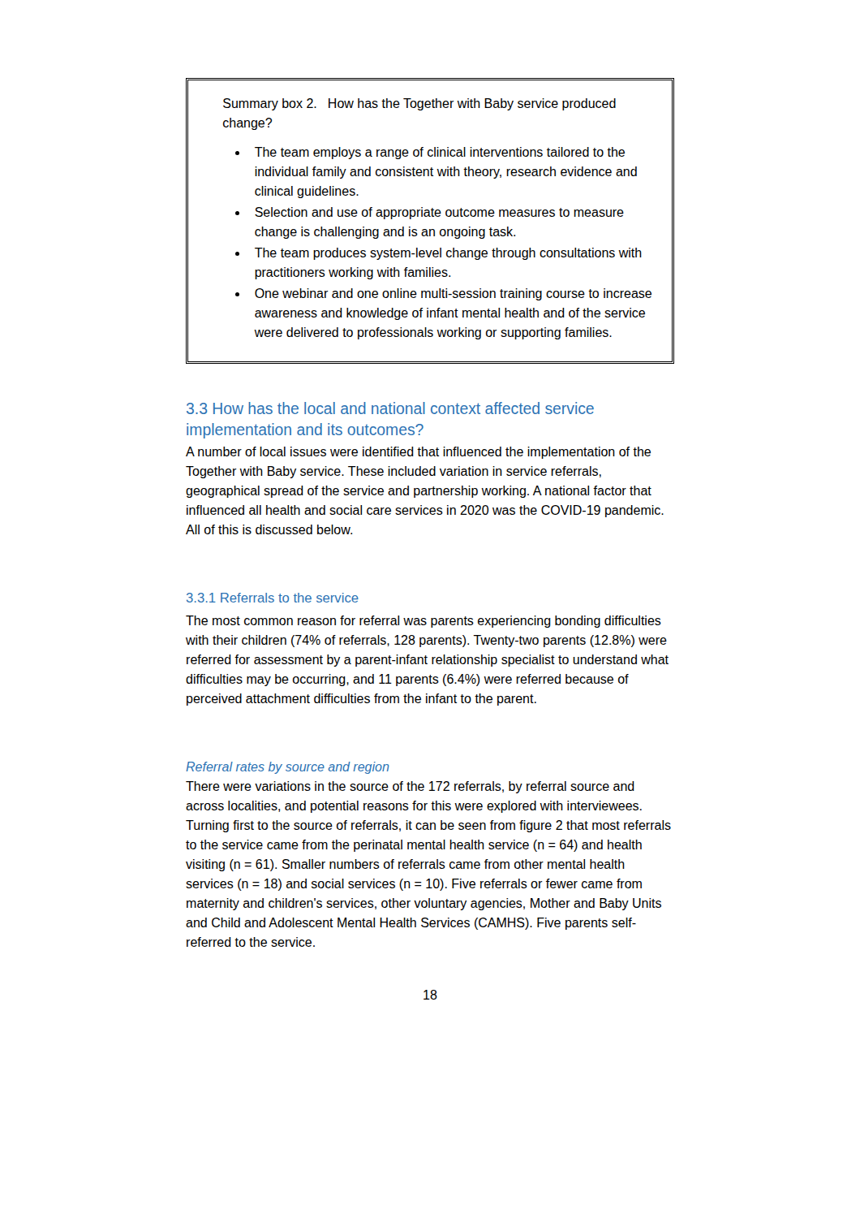Summary box 2. How has the Together with Baby service produced change?
The team employs a range of clinical interventions tailored to the individual family and consistent with theory, research evidence and clinical guidelines.
Selection and use of appropriate outcome measures to measure change is challenging and is an ongoing task.
The team produces system-level change through consultations with practitioners working with families.
One webinar and one online multi-session training course to increase awareness and knowledge of infant mental health and of the service were delivered to professionals working or supporting families.
3.3 How has the local and national context affected service implementation and its outcomes?
A number of local issues were identified that influenced the implementation of the Together with Baby service. These included variation in service referrals, geographical spread of the service and partnership working. A national factor that influenced all health and social care services in 2020 was the COVID-19 pandemic. All of this is discussed below.
3.3.1 Referrals to the service
The most common reason for referral was parents experiencing bonding difficulties with their children (74% of referrals, 128 parents). Twenty-two parents (12.8%) were referred for assessment by a parent-infant relationship specialist to understand what difficulties may be occurring, and 11 parents (6.4%) were referred because of perceived attachment difficulties from the infant to the parent.
Referral rates by source and region
There were variations in the source of the 172 referrals, by referral source and across localities, and potential reasons for this were explored with interviewees. Turning first to the source of referrals, it can be seen from figure 2 that most referrals to the service came from the perinatal mental health service (n = 64) and health visiting (n = 61). Smaller numbers of referrals came from other mental health services (n = 18) and social services (n = 10). Five referrals or fewer came from maternity and children's services, other voluntary agencies, Mother and Baby Units and Child and Adolescent Mental Health Services (CAMHS). Five parents self-referred to the service.
18